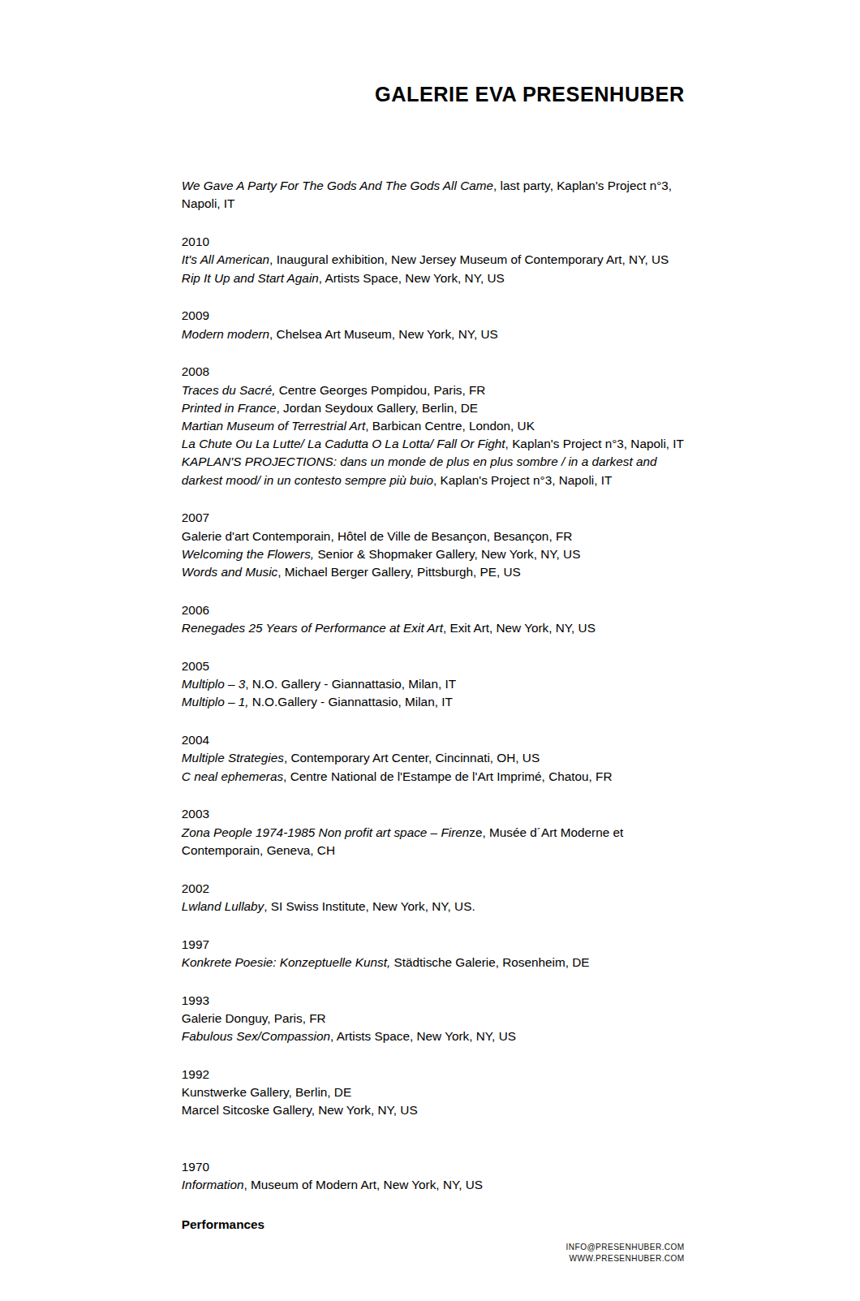GALERIE EVA PRESENHUBER
We Gave A Party For The Gods And The Gods All Came, last party, Kaplan's Project n°3, Napoli, IT
2010
It's All American, Inaugural exhibition, New Jersey Museum of Contemporary Art, NY, US
Rip It Up and Start Again, Artists Space, New York, NY, US
2009
Modern modern, Chelsea Art Museum, New York, NY, US
2008
Traces du Sacré, Centre Georges Pompidou, Paris, FR
Printed in France, Jordan Seydoux Gallery, Berlin, DE
Martian Museum of Terrestrial Art, Barbican Centre, London, UK
La Chute Ou La Lutte/ La Cadutta O La Lotta/ Fall Or Fight, Kaplan's Project n°3, Napoli, IT
KAPLAN'S PROJECTIONS: dans un monde de plus en plus sombre / in a darkest and darkest mood/ in un contesto sempre più buio, Kaplan's Project n°3, Napoli, IT
2007
Galerie d'art Contemporain, Hôtel de Ville de Besançon, Besançon, FR
Welcoming the Flowers, Senior & Shopmaker Gallery, New York, NY, US
Words and Music, Michael Berger Gallery, Pittsburgh, PE, US
2006
Renegades 25 Years of Performance at Exit Art, Exit Art, New York, NY, US
2005
Multiplo – 3, N.O. Gallery - Giannattasio, Milan, IT
Multiplo – 1, N.O.Gallery - Giannattasio, Milan, IT
2004
Multiple Strategies, Contemporary Art Center, Cincinnati, OH, US
C neal ephemeras, Centre National de l'Estampe de l'Art Imprimé, Chatou, FR
2003
Zona People 1974-1985 Non profit art space – Firenze, Musée d´Art Moderne et Contemporain, Geneva, CH
2002
Lwland Lullaby, SI Swiss Institute, New York, NY, US.
1997
Konkrete Poesie: Konzeptuelle Kunst, Städtische Galerie, Rosenheim, DE
1993
Galerie Donguy, Paris, FR
Fabulous Sex/Compassion, Artists Space, New York, NY, US
1992
Kunstwerke Gallery, Berlin, DE
Marcel Sitcoske Gallery, New York, NY, US
1970
Information, Museum of Modern Art, New York, NY, US
Performances
INFO@PRESENHUBER.COM
WWW.PRESENHUBER.COM